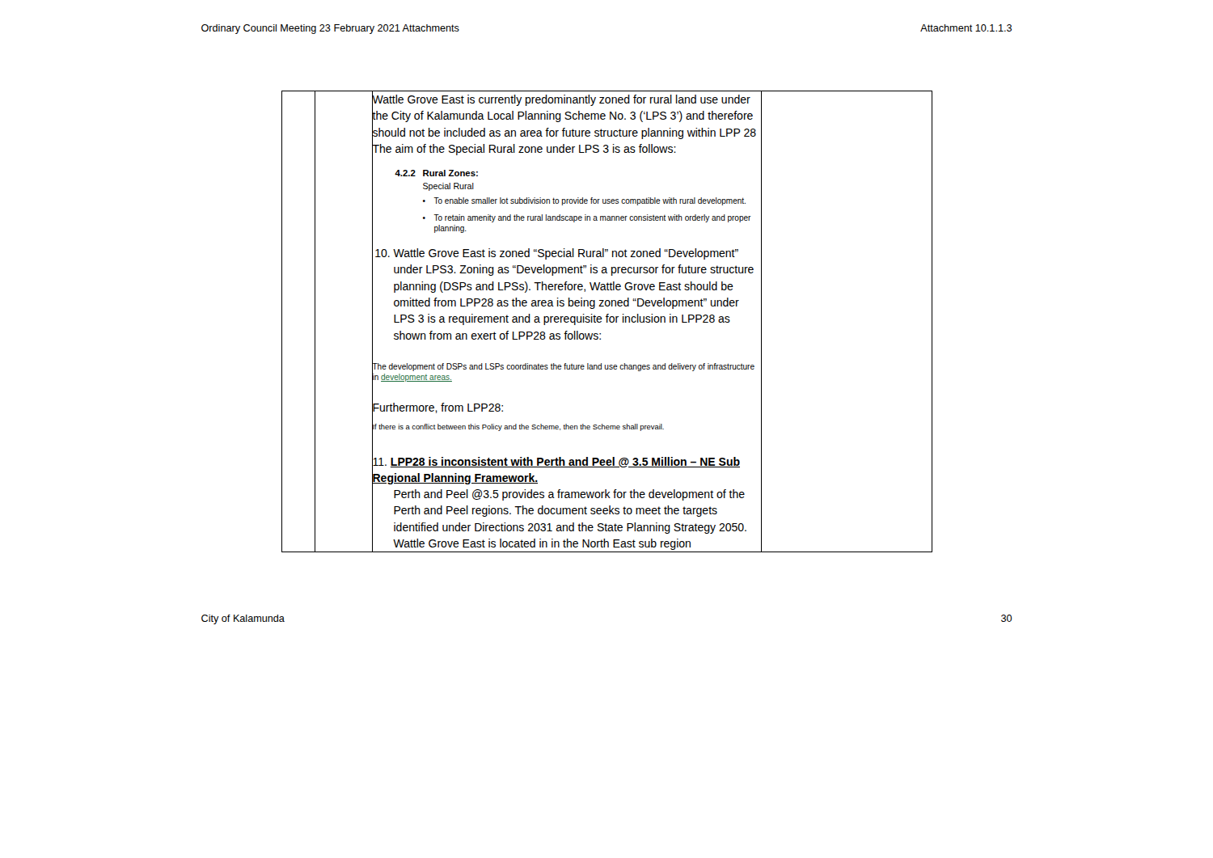Ordinary Council Meeting 23 February 2021 Attachments
Attachment 10.1.1.3
| | | Wattle Grove East is currently predominantly zoned for rural land use under the City of Kalamunda Local Planning Scheme No. 3 (‘LPS 3’) and therefore should not be included as an area for future structure planning within LPP 28 The aim of the Special Rural zone under LPS 3 is as follows: 4.2.2 Rural Zones: Special Rural To enable smaller lot subdivision to provide for uses compatible with rural development. To retain amenity and the rural landscape in a manner consistent with orderly and proper planning. Wattle Grove East is zoned “Special Rural” not zoned “Development” under LPS3. Zoning as “Development” is a precursor for future structure planning (DSPs and LPSs). Therefore, Wattle Grove East should be omitted from LPP28 as the area is being zoned “Development” under LPS 3 is a requirement and a prerequisite for inclusion in LPP28 as shown from an exert of LPP28 as follows: The development of DSPs and LSPs coordinates the future land use changes and delivery of infrastructure in development areas. Furthermore, from LPP28: If there is a conflict between this Policy and the Scheme, then the Scheme shall prevail. 11. LPP28 is inconsistent with Perth and Peel @ 3.5 Million – NE Sub Regional Planning Framework. Perth and Peel @3.5 provides a framework for the development of the Perth and Peel regions. The document seeks to meet the targets identified under Directions 2031 and the State Planning Strategy 2050. Wattle Grove East is located in in the North East sub region | |
City of Kalamunda
30